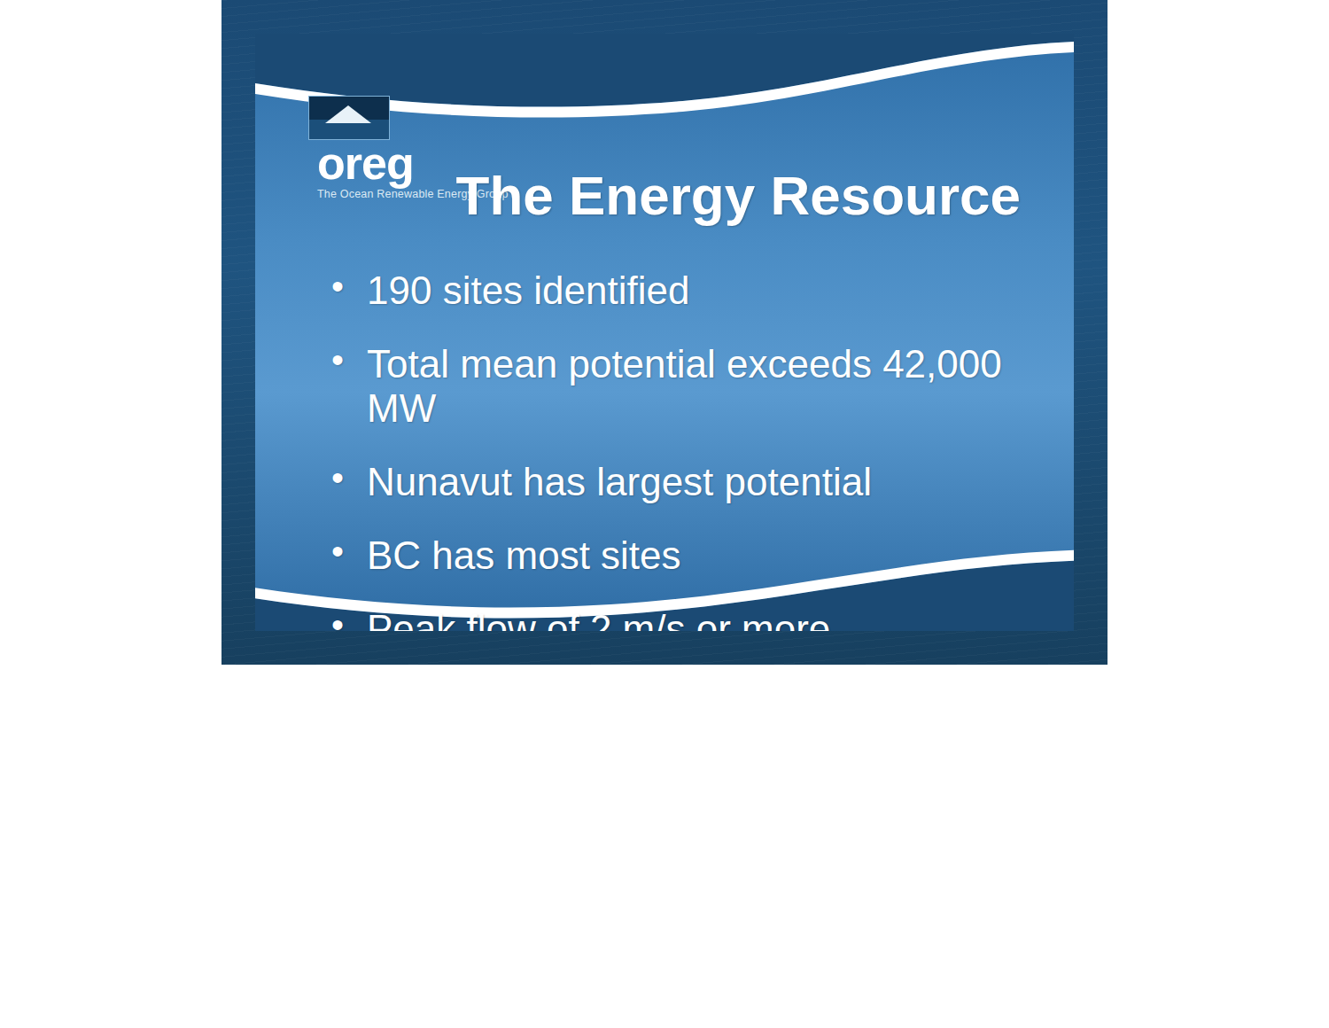oreg
The Ocean Renewable Energy Group
The Energy Resource
190 sites identified
Total mean potential exceeds 42,000 MW
Nunavut has largest potential
BC has most sites
Peak flow of 2 m/s or more